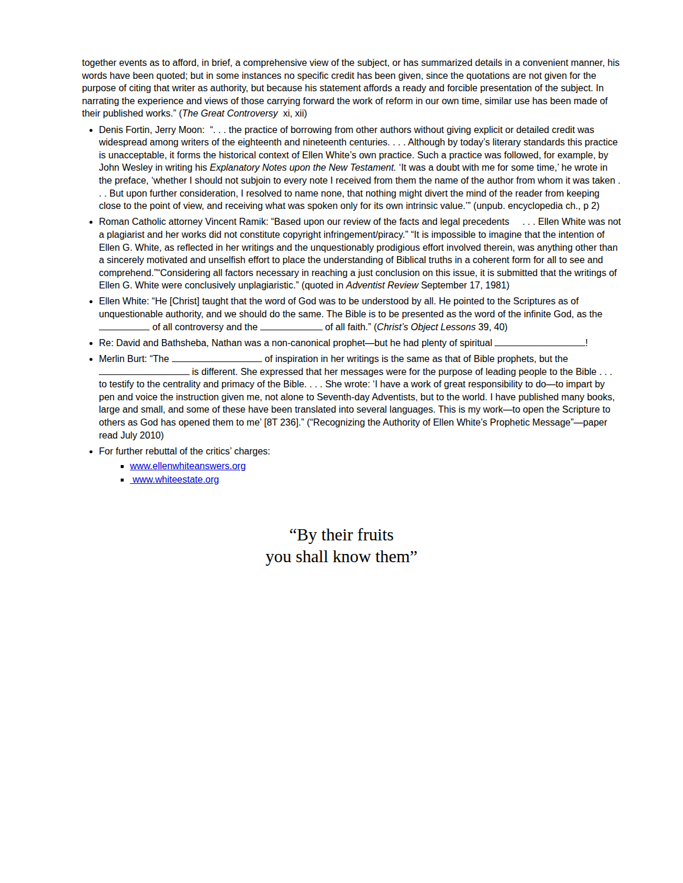together events as to afford, in brief, a comprehensive view of the subject, or has summarized details in a convenient manner, his words have been quoted; but in some instances no specific credit has been given, since the quotations are not given for the purpose of citing that writer as authority, but because his statement affords a ready and forcible presentation of the subject. In narrating the experience and views of those carrying forward the work of reform in our own time, similar use has been made of their published works.” (The Great Controversy xi, xii)
Denis Fortin, Jerry Moon: “. . . the practice of borrowing from other authors without giving explicit or detailed credit was widespread among writers of the eighteenth and nineteenth centuries. . . . Although by today’s literary standards this practice is unacceptable, it forms the historical context of Ellen White’s own practice. Such a practice was followed, for example, by John Wesley in writing his Explanatory Notes upon the New Testament. ‘It was a doubt with me for some time,’ he wrote in the preface, ‘whether I should not subjoin to every note I received from them the name of the author from whom it was taken . . . But upon further consideration, I resolved to name none, that nothing might divert the mind of the reader from keeping close to the point of view, and receiving what was spoken only for its own intrinsic value.’” (unpub. encyclopedia ch., p 2)
Roman Catholic attorney Vincent Ramik: “Based upon our review of the facts and legal precedents . . . Ellen White was not a plagiarist and her works did not constitute copyright infringement/piracy.” “It is impossible to imagine that the intention of Ellen G. White, as reflected in her writings and the unquestionably prodigious effort involved therein, was anything other than a sincerely motivated and unselfish effort to place the understanding of Biblical truths in a coherent form for all to see and comprehend.”“Considering all factors necessary in reaching a just conclusion on this issue, it is submitted that the writings of Ellen G. White were conclusively unplagiaristic.” (quoted in Adventist Review September 17, 1981)
Ellen White: “He [Christ] taught that the word of God was to be understood by all. He pointed to the Scriptures as of unquestionable authority, and we should do the same. The Bible is to be presented as the word of the infinite God, as the of all controversy and the of all faith.” (Christ’s Object Lessons 39, 40)
Re: David and Bathsheba, Nathan was a non-canonical prophet—but he had plenty of spiritual !
Merlin Burt: “The of inspiration in her writings is the same as that of Bible prophets, but the is different. She expressed that her messages were for the purpose of leading people to the Bible . . . to testify to the centrality and primacy of the Bible. . . . She wrote: ‘I have a work of great responsibility to do—to impart by pen and voice the instruction given me, not alone to Seventh-day Adventists, but to the world. I have published many books, large and small, and some of these have been translated into several languages. This is my work—to open the Scripture to others as God has opened them to me’ [8T 236].” (“Recognizing the Authority of Ellen White’s Prophetic Message”—paper read July 2010)
For further rebuttal of the critics’ charges:
www.ellenwhiteanswers.org
www.whiteestate.org
“By their fruits
you shall know them”